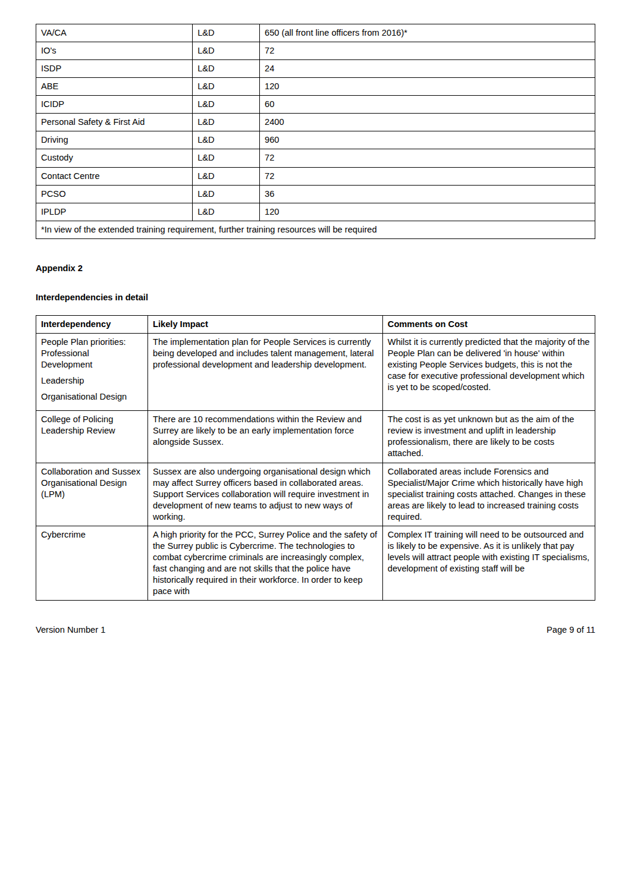| VA/CA | L&D | 650 (all front line officers from 2016)* |
| IO's | L&D | 72 |
| ISDP | L&D | 24 |
| ABE | L&D | 120 |
| ICIDP | L&D | 60 |
| Personal Safety & First Aid | L&D | 2400 |
| Driving | L&D | 960 |
| Custody | L&D | 72 |
| Contact Centre | L&D | 72 |
| PCSO | L&D | 36 |
| IPLDP | L&D | 120 |
| *In view of the extended training requirement, further training resources will be required |
Appendix 2
Interdependencies in detail
| Interdependency | Likely Impact | Comments on Cost |
| --- | --- | --- |
| People Plan priorities: Professional Development Leadership Organisational Design | The implementation plan for People Services is currently being developed and includes talent management, lateral professional development and leadership development. | Whilst it is currently predicted that the majority of the People Plan can be delivered 'in house' within existing People Services budgets, this is not the case for executive professional development which is yet to be scoped/costed. |
| College of Policing Leadership Review | There are 10 recommendations within the Review and Surrey are likely to be an early implementation force alongside Sussex. | The cost is as yet unknown but as the aim of the review is investment and uplift in leadership professionalism, there are likely to be costs attached. |
| Collaboration and Sussex Organisational Design (LPM) | Sussex are also undergoing organisational design which may affect Surrey officers based in collaborated areas. Support Services collaboration will require investment in development of new teams to adjust to new ways of working. | Collaborated areas include Forensics and Specialist/Major Crime which historically have high specialist training costs attached. Changes in these areas are likely to lead to increased training costs required. |
| Cybercrime | A high priority for the PCC, Surrey Police and the safety of the Surrey public is Cybercrime. The technologies to combat cybercrime criminals are increasingly complex, fast changing and are not skills that the police have historically required in their workforce. In order to keep pace with | Complex IT training will need to be outsourced and is likely to be expensive. As it is unlikely that pay levels will attract people with existing IT specialisms, development of existing staff will be |
Version Number 1 Page 9 of 11